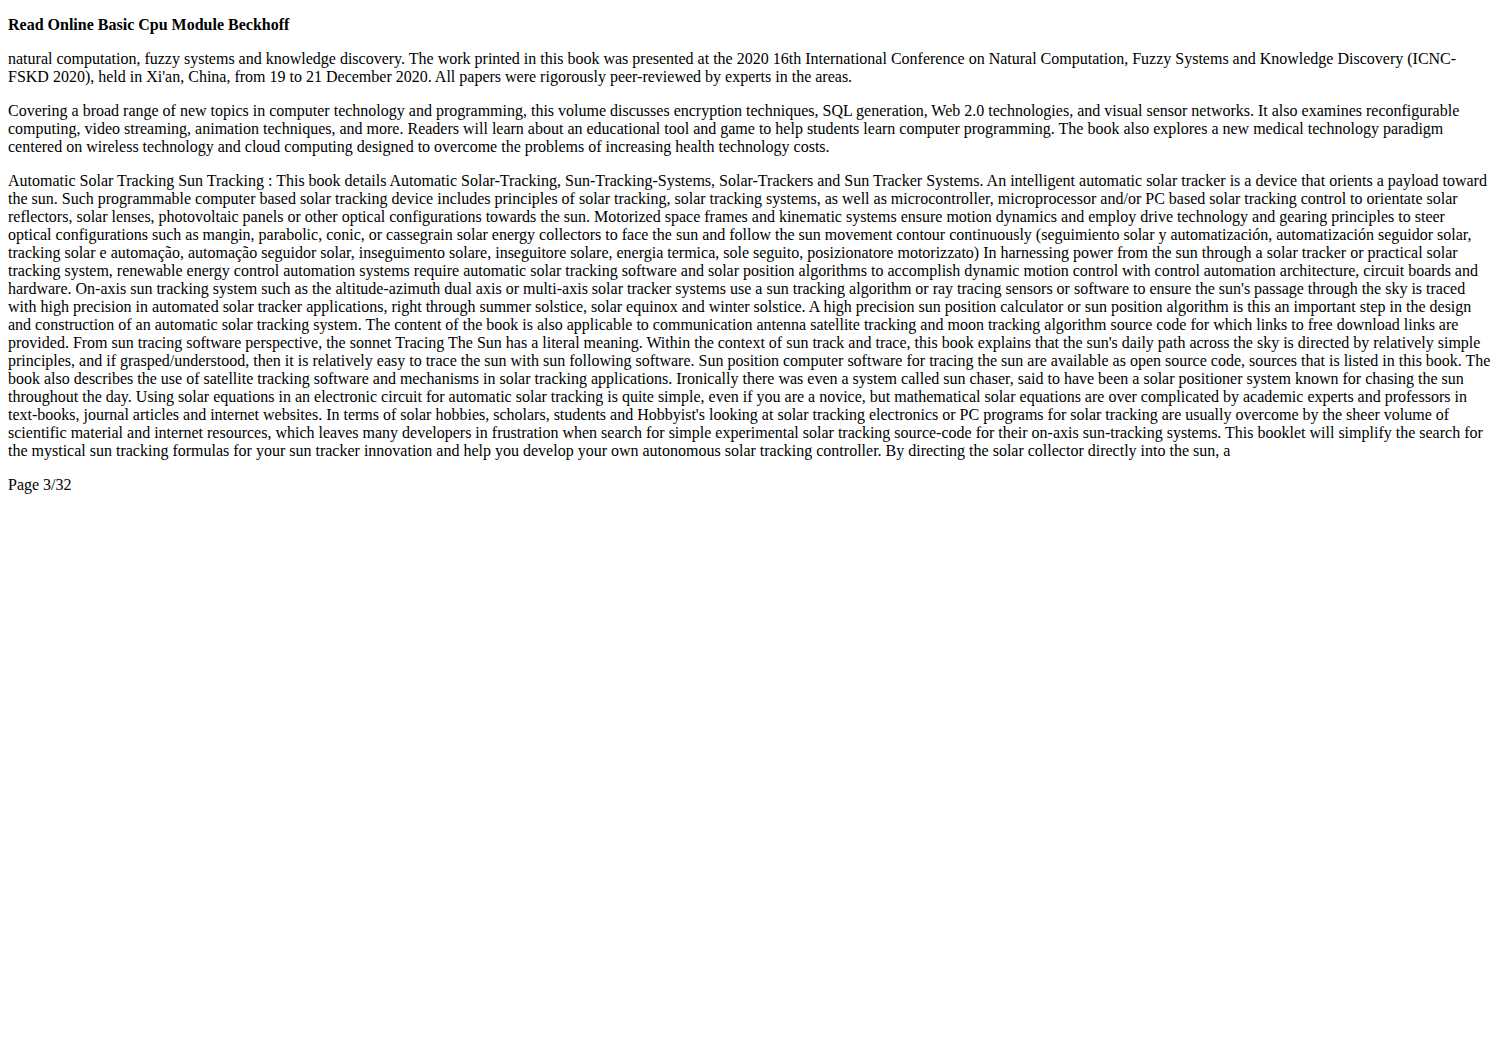Read Online Basic Cpu Module Beckhoff
natural computation, fuzzy systems and knowledge discovery. The work printed in this book was presented at the 2020 16th International Conference on Natural Computation, Fuzzy Systems and Knowledge Discovery (ICNC-FSKD 2020), held in Xi'an, China, from 19 to 21 December 2020. All papers were rigorously peer-reviewed by experts in the areas.
Covering a broad range of new topics in computer technology and programming, this volume discusses encryption techniques, SQL generation, Web 2.0 technologies, and visual sensor networks. It also examines reconfigurable computing, video streaming, animation techniques, and more. Readers will learn about an educational tool and game to help students learn computer programming. The book also explores a new medical technology paradigm centered on wireless technology and cloud computing designed to overcome the problems of increasing health technology costs.
Automatic Solar Tracking Sun Tracking : This book details Automatic Solar-Tracking, Sun-Tracking-Systems, Solar-Trackers and Sun Tracker Systems. An intelligent automatic solar tracker is a device that orients a payload toward the sun. Such programmable computer based solar tracking device includes principles of solar tracking, solar tracking systems, as well as microcontroller, microprocessor and/or PC based solar tracking control to orientate solar reflectors, solar lenses, photovoltaic panels or other optical configurations towards the sun. Motorized space frames and kinematic systems ensure motion dynamics and employ drive technology and gearing principles to steer optical configurations such as mangin, parabolic, conic, or cassegrain solar energy collectors to face the sun and follow the sun movement contour continuously (seguimiento solar y automatización, automatización seguidor solar, tracking solar e automação, automação seguidor solar, inseguimento solare, inseguitore solare, energia termica, sole seguito, posizionatore motorizzato) In harnessing power from the sun through a solar tracker or practical solar tracking system, renewable energy control automation systems require automatic solar tracking software and solar position algorithms to accomplish dynamic motion control with control automation architecture, circuit boards and hardware. On-axis sun tracking system such as the altitude-azimuth dual axis or multi-axis solar tracker systems use a sun tracking algorithm or ray tracing sensors or software to ensure the sun's passage through the sky is traced with high precision in automated solar tracker applications, right through summer solstice, solar equinox and winter solstice. A high precision sun position calculator or sun position algorithm is this an important step in the design and construction of an automatic solar tracking system. The content of the book is also applicable to communication antenna satellite tracking and moon tracking algorithm source code for which links to free download links are provided. From sun tracing software perspective, the sonnet Tracing The Sun has a literal meaning. Within the context of sun track and trace, this book explains that the sun's daily path across the sky is directed by relatively simple principles, and if grasped/understood, then it is relatively easy to trace the sun with sun following software. Sun position computer software for tracing the sun are available as open source code, sources that is listed in this book. The book also describes the use of satellite tracking software and mechanisms in solar tracking applications. Ironically there was even a system called sun chaser, said to have been a solar positioner system known for chasing the sun throughout the day. Using solar equations in an electronic circuit for automatic solar tracking is quite simple, even if you are a novice, but mathematical solar equations are over complicated by academic experts and professors in text-books, journal articles and internet websites. In terms of solar hobbies, scholars, students and Hobbyist's looking at solar tracking electronics or PC programs for solar tracking are usually overcome by the sheer volume of scientific material and internet resources, which leaves many developers in frustration when search for simple experimental solar tracking source-code for their on-axis sun-tracking systems. This booklet will simplify the search for the mystical sun tracking formulas for your sun tracker innovation and help you develop your own autonomous solar tracking controller. By directing the solar collector directly into the sun, a
Page 3/32